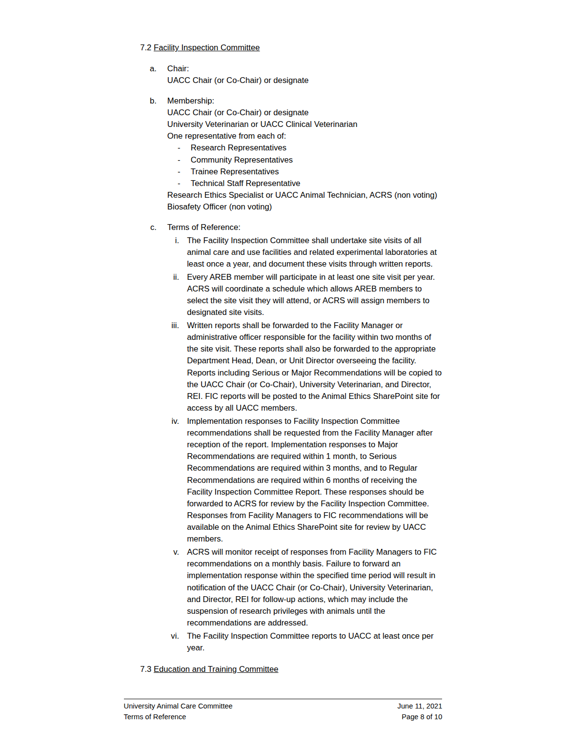7.2 Facility Inspection Committee
Chair:
UACC Chair (or Co-Chair) or designate
Membership:
UACC Chair (or Co-Chair) or designate
University Veterinarian or UACC Clinical Veterinarian
One representative from each of:
Research Representatives
Community Representatives
Trainee Representatives
Technical Staff Representative
Research Ethics Specialist or UACC Animal Technician, ACRS (non voting)
Biosafety Officer (non voting)
Terms of Reference:
The Facility Inspection Committee shall undertake site visits of all animal care and use facilities and related experimental laboratories at least once a year, and document these visits through written reports.
Every AREB member will participate in at least one site visit per year. ACRS will coordinate a schedule which allows AREB members to select the site visit they will attend, or ACRS will assign members to designated site visits.
Written reports shall be forwarded to the Facility Manager or administrative officer responsible for the facility within two months of the site visit. These reports shall also be forwarded to the appropriate Department Head, Dean, or Unit Director overseeing the facility. Reports including Serious or Major Recommendations will be copied to the UACC Chair (or Co-Chair), University Veterinarian, and Director, REI. FIC reports will be posted to the Animal Ethics SharePoint site for access by all UACC members.
Implementation responses to Facility Inspection Committee recommendations shall be requested from the Facility Manager after reception of the report. Implementation responses to Major Recommendations are required within 1 month, to Serious Recommendations are required within 3 months, and to Regular Recommendations are required within 6 months of receiving the Facility Inspection Committee Report. These responses should be forwarded to ACRS for review by the Facility Inspection Committee. Responses from Facility Managers to FIC recommendations will be available on the Animal Ethics SharePoint site for review by UACC members.
ACRS will monitor receipt of responses from Facility Managers to FIC recommendations on a monthly basis. Failure to forward an implementation response within the specified time period will result in notification of the UACC Chair (or Co-Chair), University Veterinarian, and Director, REI for follow-up actions, which may include the suspension of research privileges with animals until the recommendations are addressed.
The Facility Inspection Committee reports to UACC at least once per year.
7.3 Education and Training Committee
University Animal Care Committee Terms of Reference
June 11, 2021 Page 8 of 10